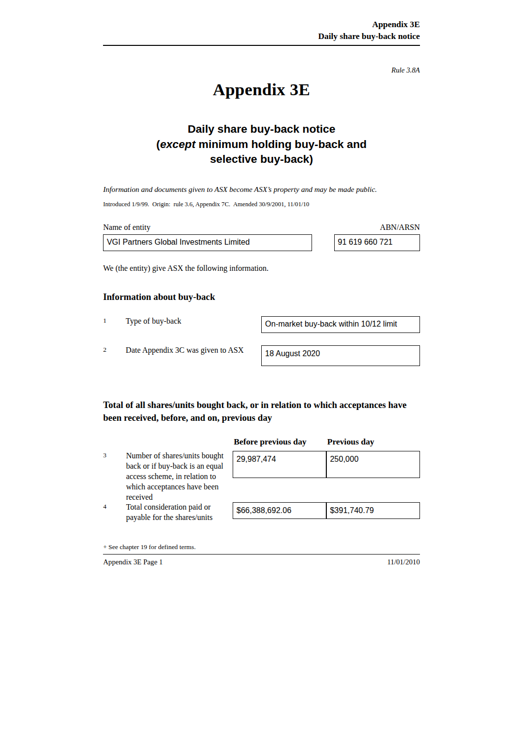Appendix 3E
Daily share buy-back notice
Rule 3.8A
Appendix 3E
Daily share buy-back notice
(except minimum holding buy-back and
selective buy-back)
Information and documents given to ASX become ASX’s property and may be made public.
Introduced 1/9/99. Origin: rule 3.6, Appendix 7C. Amended 30/9/2001, 11/01/10
Name of entity
ABN/ARSN
VGI Partners Global Investments Limited
91 619 660 721
We (the entity) give ASX the following information.
Information about buy-back
| 1 | Type of buy-back | On-market buy-back within 10/12 limit |
| 2 | Date Appendix 3C was given to ASX | 18 August 2020 |
Total of all shares/units bought back, or in relation to which acceptances have been received, before, and on, previous day
| | | Before previous day | Previous day |
| 3 | Number of shares/units bought back or if buy-back is an equal access scheme, in relation to which acceptances have been received | 29,987,474 | 250,000 |
| 4 | Total consideration paid or payable for the shares/units | $66,388,692.06 | $391,740.79 |
+ See chapter 19 for defined terms.
Appendix 3E Page 1 11/01/2010